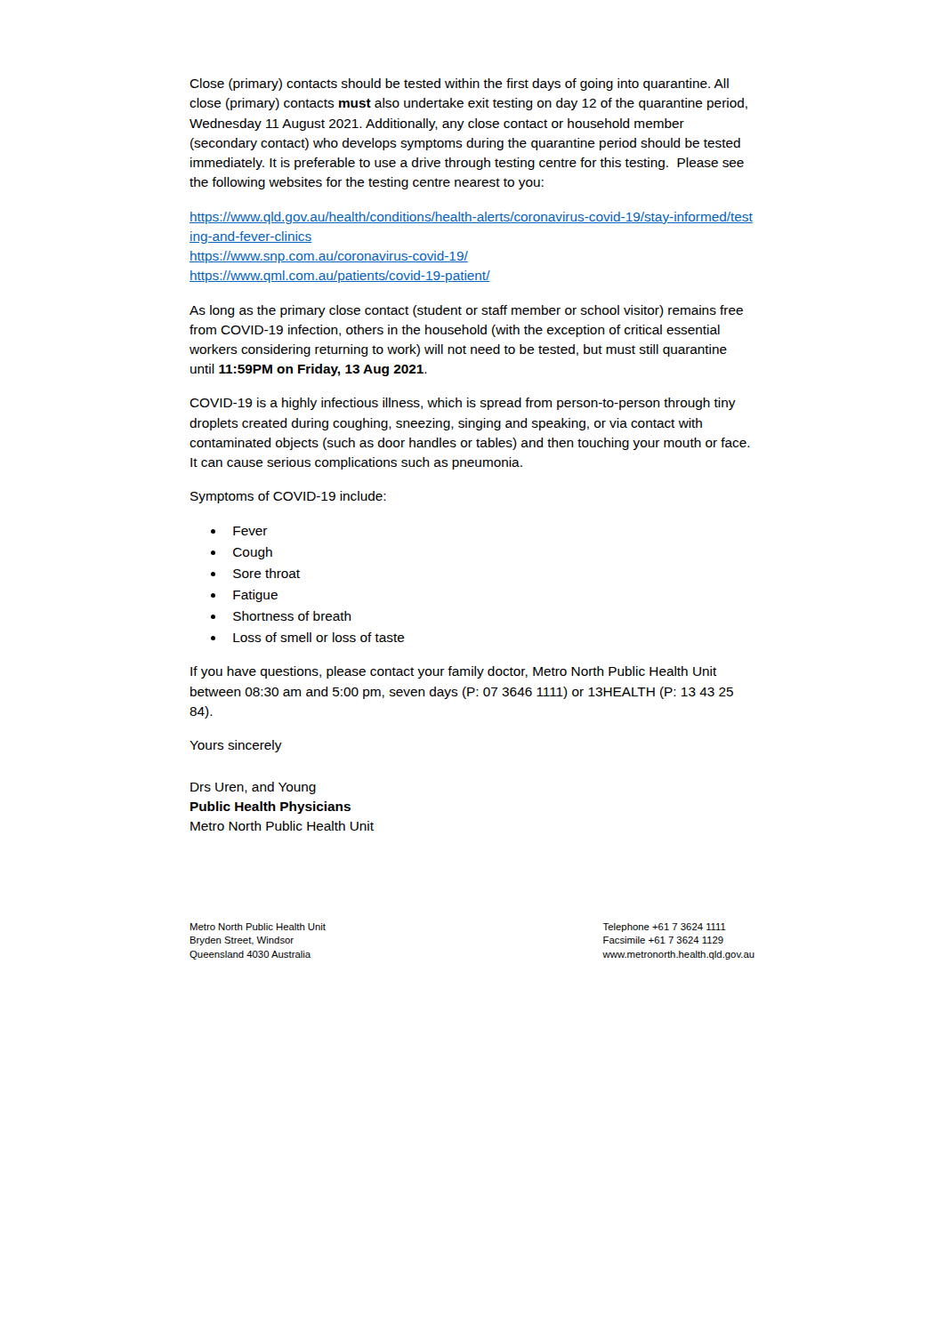Close (primary) contacts should be tested within the first days of going into quarantine. All close (primary) contacts must also undertake exit testing on day 12 of the quarantine period, Wednesday 11 August 2021. Additionally, any close contact or household member (secondary contact) who develops symptoms during the quarantine period should be tested immediately. It is preferable to use a drive through testing centre for this testing. Please see the following websites for the testing centre nearest to you:
https://www.qld.gov.au/health/conditions/health-alerts/coronavirus-covid-19/stay-informed/testing-and-fever-clinics
https://www.snp.com.au/coronavirus-covid-19/
https://www.qml.com.au/patients/covid-19-patient/
As long as the primary close contact (student or staff member or school visitor) remains free from COVID-19 infection, others in the household (with the exception of critical essential workers considering returning to work) will not need to be tested, but must still quarantine until 11:59PM on Friday, 13 Aug 2021.
COVID-19 is a highly infectious illness, which is spread from person-to-person through tiny droplets created during coughing, sneezing, singing and speaking, or via contact with contaminated objects (such as door handles or tables) and then touching your mouth or face. It can cause serious complications such as pneumonia.
Symptoms of COVID-19 include:
Fever
Cough
Sore throat
Fatigue
Shortness of breath
Loss of smell or loss of taste
If you have questions, please contact your family doctor, Metro North Public Health Unit between 08:30 am and 5:00 pm, seven days (P: 07 3646 1111) or 13HEALTH (P: 13 43 25 84).
Yours sincerely
Drs Uren, and Young
Public Health Physicians
Metro North Public Health Unit
Metro North Public Health Unit
Bryden Street, Windsor
Queensland 4030 Australia
Telephone +61 7 3624 1111
Facsimile +61 7 3624 1129
www.metronorth.health.qld.gov.au